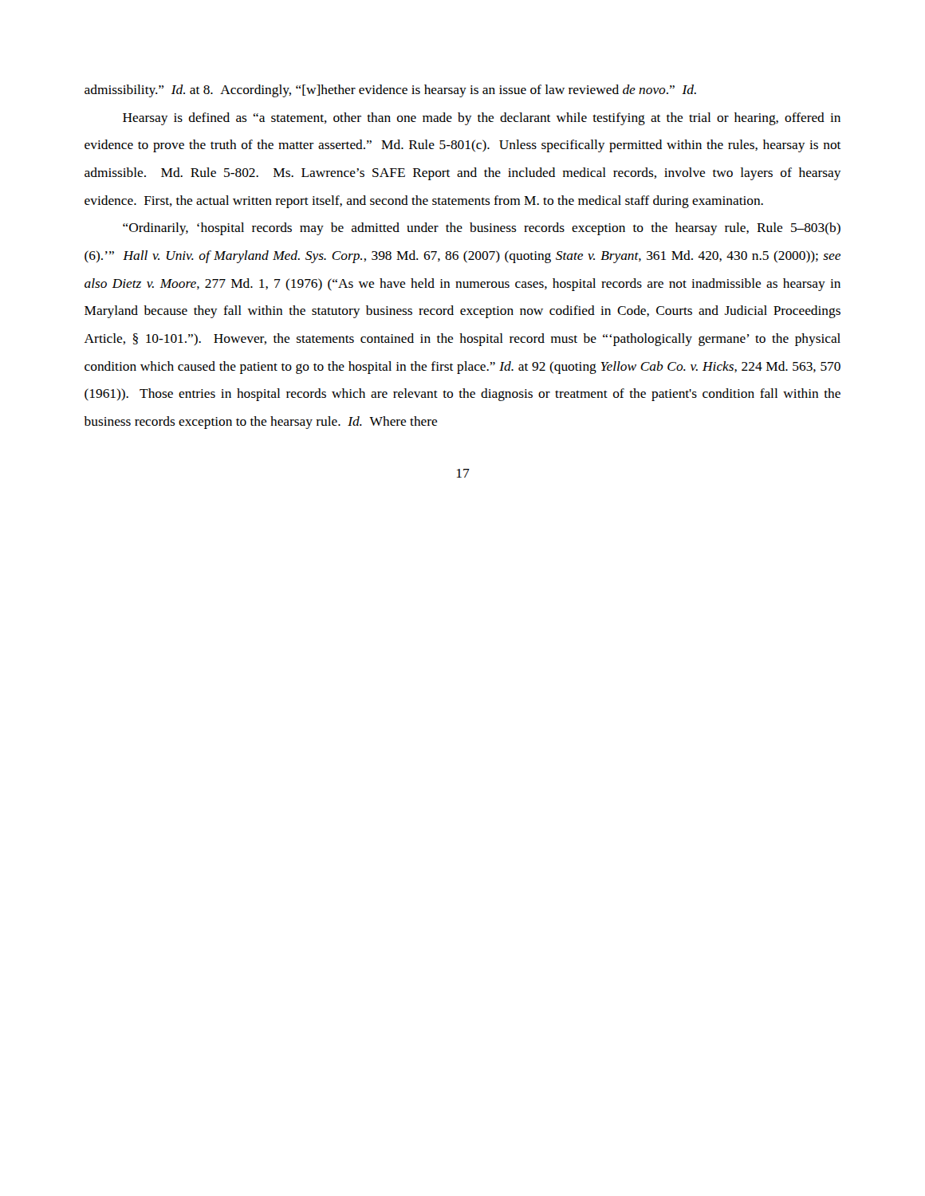admissibility.” Id. at 8. Accordingly, “[w]hether evidence is hearsay is an issue of law reviewed de novo.” Id.
Hearsay is defined as “a statement, other than one made by the declarant while testifying at the trial or hearing, offered in evidence to prove the truth of the matter asserted.” Md. Rule 5-801(c). Unless specifically permitted within the rules, hearsay is not admissible. Md. Rule 5-802. Ms. Lawrence’s SAFE Report and the included medical records, involve two layers of hearsay evidence. First, the actual written report itself, and second the statements from M. to the medical staff during examination.
“Ordinarily, ‘hospital records may be admitted under the business records exception to the hearsay rule, Rule 5–803(b)(6).’” Hall v. Univ. of Maryland Med. Sys. Corp., 398 Md. 67, 86 (2007) (quoting State v. Bryant, 361 Md. 420, 430 n.5 (2000)); see also Dietz v. Moore, 277 Md. 1, 7 (1976) (“As we have held in numerous cases, hospital records are not inadmissible as hearsay in Maryland because they fall within the statutory business record exception now codified in Code, Courts and Judicial Proceedings Article, § 10-101.”). However, the statements contained in the hospital record must be “‘pathologically germane’ to the physical condition which caused the patient to go to the hospital in the first place.” Id. at 92 (quoting Yellow Cab Co. v. Hicks, 224 Md. 563, 570 (1961)). Those entries in hospital records which are relevant to the diagnosis or treatment of the patient's condition fall within the business records exception to the hearsay rule. Id. Where there
17